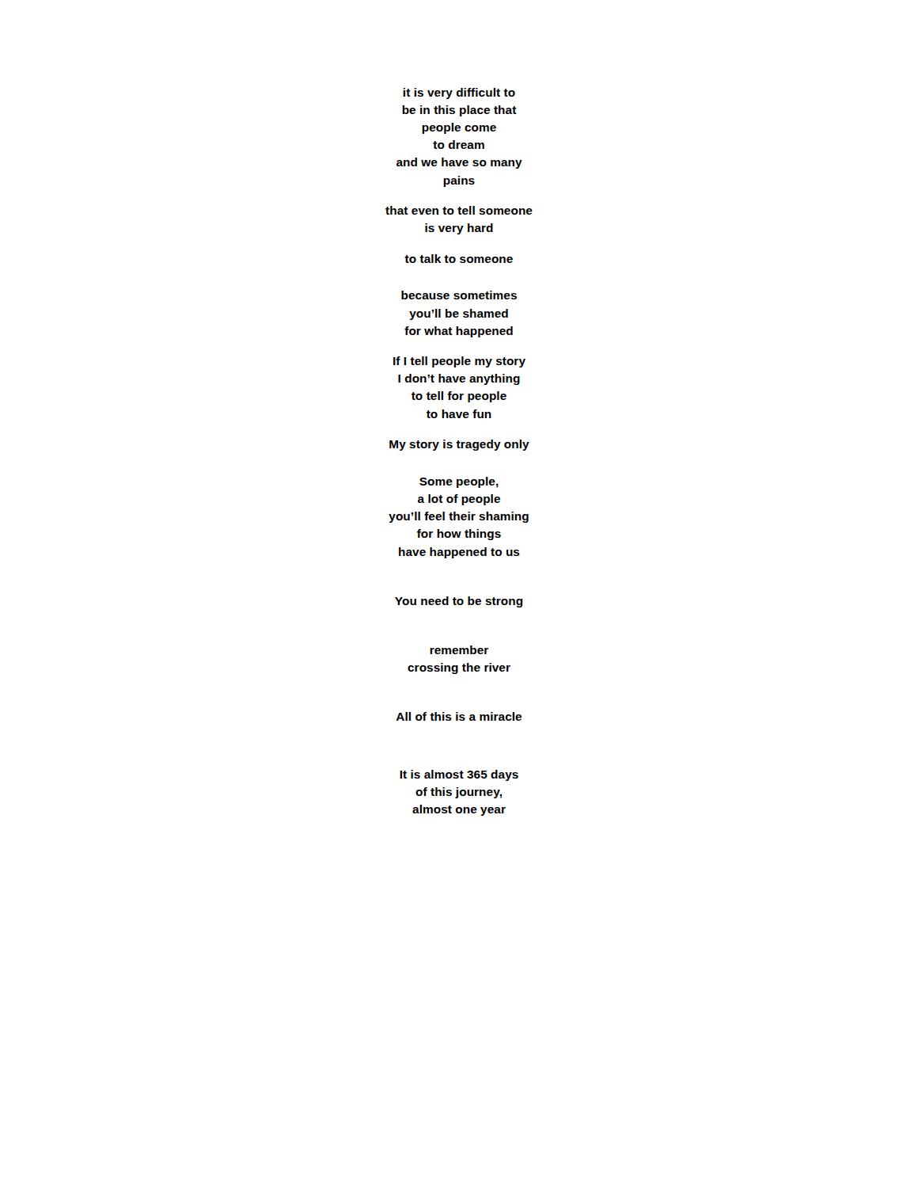it is very difficult to
be in this place that
people come
to dream
and we have so many
pains
that even to tell someone
is very hard
to talk to someone
because sometimes
you’ll be shamed
for what happened
If I tell people my story
I don’t have anything
to tell for people
to have fun
My story is tragedy only
Some people,
a lot of people
you’ll feel their shaming
for how things
have happened to us
You need to be strong
remember
crossing the river
All of this is a miracle
It is almost 365 days
of this journey,
almost one year